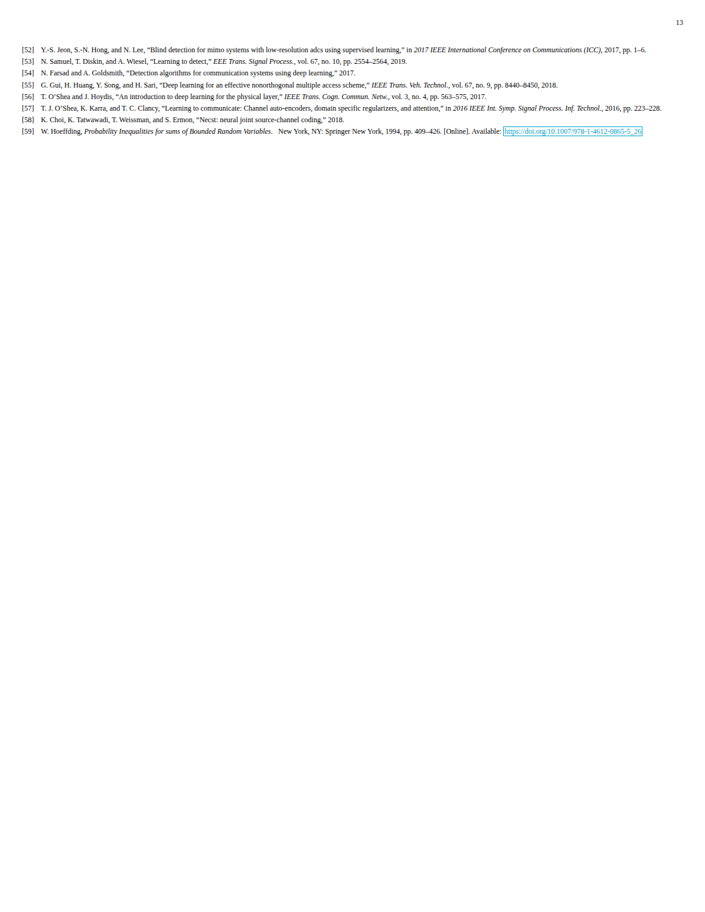13
[52] Y.-S. Jeon, S.-N. Hong, and N. Lee, “Blind detection for mimo systems with low-resolution adcs using supervised learning,” in 2017 IEEE International Conference on Communications (ICC), 2017, pp. 1–6.
[53] N. Samuel, T. Diskin, and A. Wiesel, “Learning to detect,” EEE Trans. Signal Process., vol. 67, no. 10, pp. 2554–2564, 2019.
[54] N. Farsad and A. Goldsmith, “Detection algorithms for communication systems using deep learning,” 2017.
[55] G. Gui, H. Huang, Y. Song, and H. Sari, “Deep learning for an effective nonorthogonal multiple access scheme,” IEEE Trans. Veh. Technol., vol. 67, no. 9, pp. 8440–8450, 2018.
[56] T. O’Shea and J. Hoydis, “An introduction to deep learning for the physical layer,” IEEE Trans. Cogn. Commun. Netw., vol. 3, no. 4, pp. 563–575, 2017.
[57] T. J. O’Shea, K. Karra, and T. C. Clancy, “Learning to communicate: Channel auto-encoders, domain specific regularizers, and attention,” in 2016 IEEE Int. Symp. Signal Process. Inf. Technol., 2016, pp. 223–228.
[58] K. Choi, K. Tatwawadi, T. Weissman, and S. Ermon, “Necst: neural joint source-channel coding,” 2018.
[59] W. Hoeffding, Probability Inequalities for sums of Bounded Random Variables. New York, NY: Springer New York, 1994, pp. 409–426. [Online]. Available: https://doi.org/10.1007/978-1-4612-0865-5_26